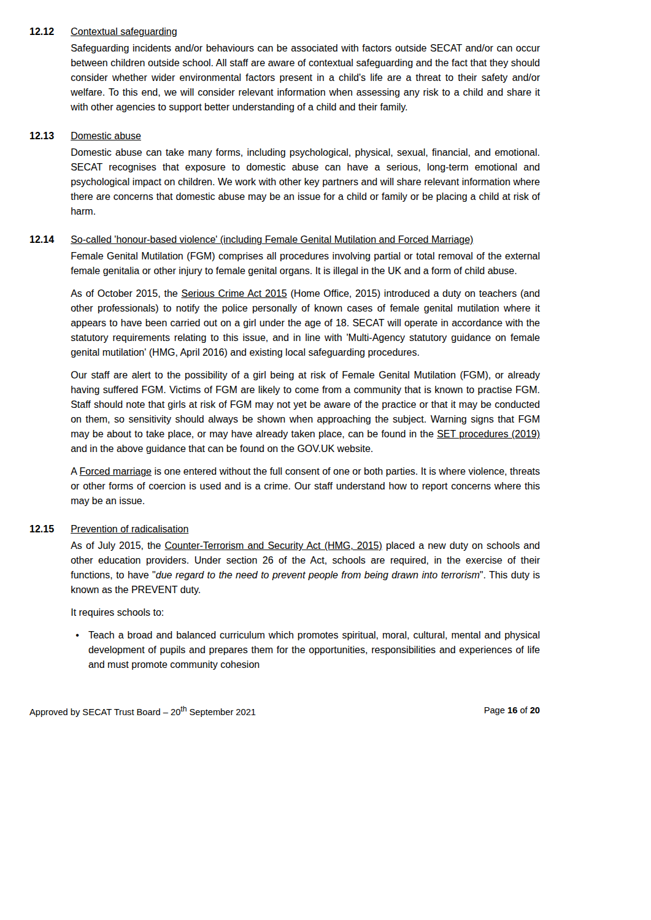12.12
Contextual safeguarding
Safeguarding incidents and/or behaviours can be associated with factors outside SECAT and/or can occur between children outside school. All staff are aware of contextual safeguarding and the fact that they should consider whether wider environmental factors present in a child's life are a threat to their safety and/or welfare. To this end, we will consider relevant information when assessing any risk to a child and share it with other agencies to support better understanding of a child and their family.
12.13
Domestic abuse
Domestic abuse can take many forms, including psychological, physical, sexual, financial, and emotional. SECAT recognises that exposure to domestic abuse can have a serious, long-term emotional and psychological impact on children. We work with other key partners and will share relevant information where there are concerns that domestic abuse may be an issue for a child or family or be placing a child at risk of harm.
12.14
So-called 'honour-based violence' (including Female Genital Mutilation and Forced Marriage)
Female Genital Mutilation (FGM) comprises all procedures involving partial or total removal of the external female genitalia or other injury to female genital organs. It is illegal in the UK and a form of child abuse.
As of October 2015, the Serious Crime Act 2015 (Home Office, 2015) introduced a duty on teachers (and other professionals) to notify the police personally of known cases of female genital mutilation where it appears to have been carried out on a girl under the age of 18. SECAT will operate in accordance with the statutory requirements relating to this issue, and in line with 'Multi-Agency statutory guidance on female genital mutilation' (HMG, April 2016) and existing local safeguarding procedures.
Our staff are alert to the possibility of a girl being at risk of Female Genital Mutilation (FGM), or already having suffered FGM. Victims of FGM are likely to come from a community that is known to practise FGM. Staff should note that girls at risk of FGM may not yet be aware of the practice or that it may be conducted on them, so sensitivity should always be shown when approaching the subject. Warning signs that FGM may be about to take place, or may have already taken place, can be found in the SET procedures (2019) and in the above guidance that can be found on the GOV.UK website.
A Forced marriage is one entered without the full consent of one or both parties. It is where violence, threats or other forms of coercion is used and is a crime. Our staff understand how to report concerns where this may be an issue.
12.15
Prevention of radicalisation
As of July 2015, the Counter-Terrorism and Security Act (HMG, 2015) placed a new duty on schools and other education providers. Under section 26 of the Act, schools are required, in the exercise of their functions, to have "due regard to the need to prevent people from being drawn into terrorism". This duty is known as the PREVENT duty.
It requires schools to:
Teach a broad and balanced curriculum which promotes spiritual, moral, cultural, mental and physical development of pupils and prepares them for the opportunities, responsibilities and experiences of life and must promote community cohesion
Approved by SECAT Trust Board – 20th September 2021
Page 16 of 20